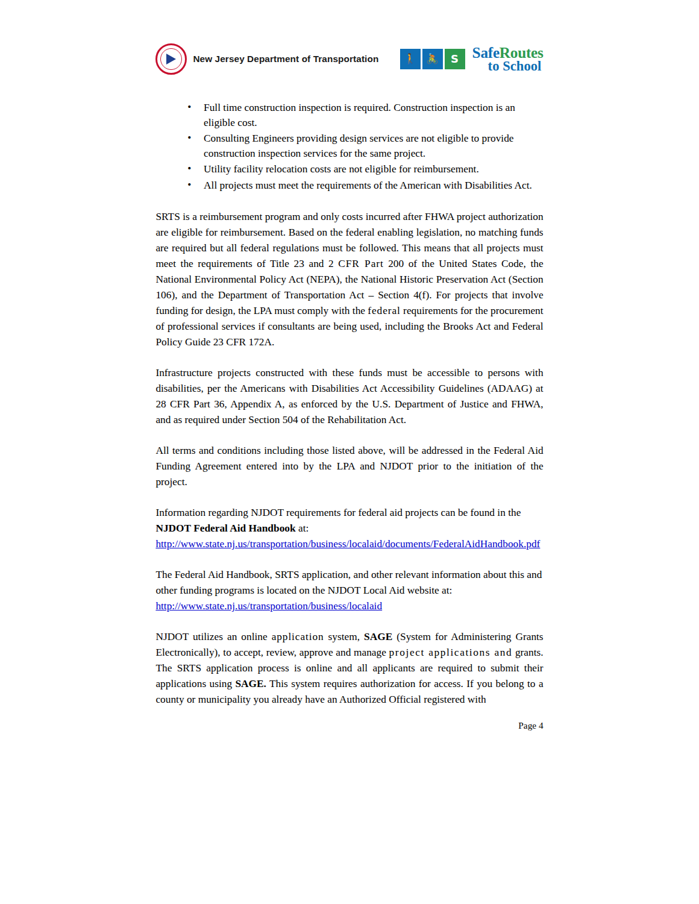New Jersey Department of Transportation
🚶
🚴
S
SafeRoutes
to School
Full time construction inspection is required. Construction inspection is an eligible cost.
Consulting Engineers providing design services are not eligible to provide construction inspection services for the same project.
Utility facility relocation costs are not eligible for reimbursement.
All projects must meet the requirements of the American with Disabilities Act.
SRTS is a reimbursement program and only costs incurred after FHWA project authorization are eligible for reimbursement. Based on the federal enabling legislation, no matching funds are required but all federal regulations must be followed. This means that all projects must meet the requirements of Title 23 and 2 CFR Part 200 of the United States Code, the National Environmental Policy Act (NEPA), the National Historic Preservation Act (Section 106), and the Department of Transportation Act – Section 4(f). For projects that involve funding for design, the LPA must comply with the federal requirements for the procurement of professional services if consultants are being used, including the Brooks Act and Federal Policy Guide 23 CFR 172A.
Infrastructure projects constructed with these funds must be accessible to persons with disabilities, per the Americans with Disabilities Act Accessibility Guidelines (ADAAG) at 28 CFR Part 36, Appendix A, as enforced by the U.S. Department of Justice and FHWA, and as required under Section 504 of the Rehabilitation Act.
All terms and conditions including those listed above, will be addressed in the Federal Aid Funding Agreement entered into by the LPA and NJDOT prior to the initiation of the project.
Information regarding NJDOT requirements for federal aid projects can be found in the NJDOT Federal Aid Handbook at: http://www.state.nj.us/transportation/business/localaid/documents/FederalAidHandbook.pdf
The Federal Aid Handbook, SRTS application, and other relevant information about this and other funding programs is located on the NJDOT Local Aid website at: http://www.state.nj.us/transportation/business/localaid
NJDOT utilizes an online application system, SAGE (System for Administering Grants Electronically), to accept, review, approve and manage project applications and grants. The SRTS application process is online and all applicants are required to submit their applications using SAGE. This system requires authorization for access. If you belong to a county or municipality you already have an Authorized Official registered with
Page 4